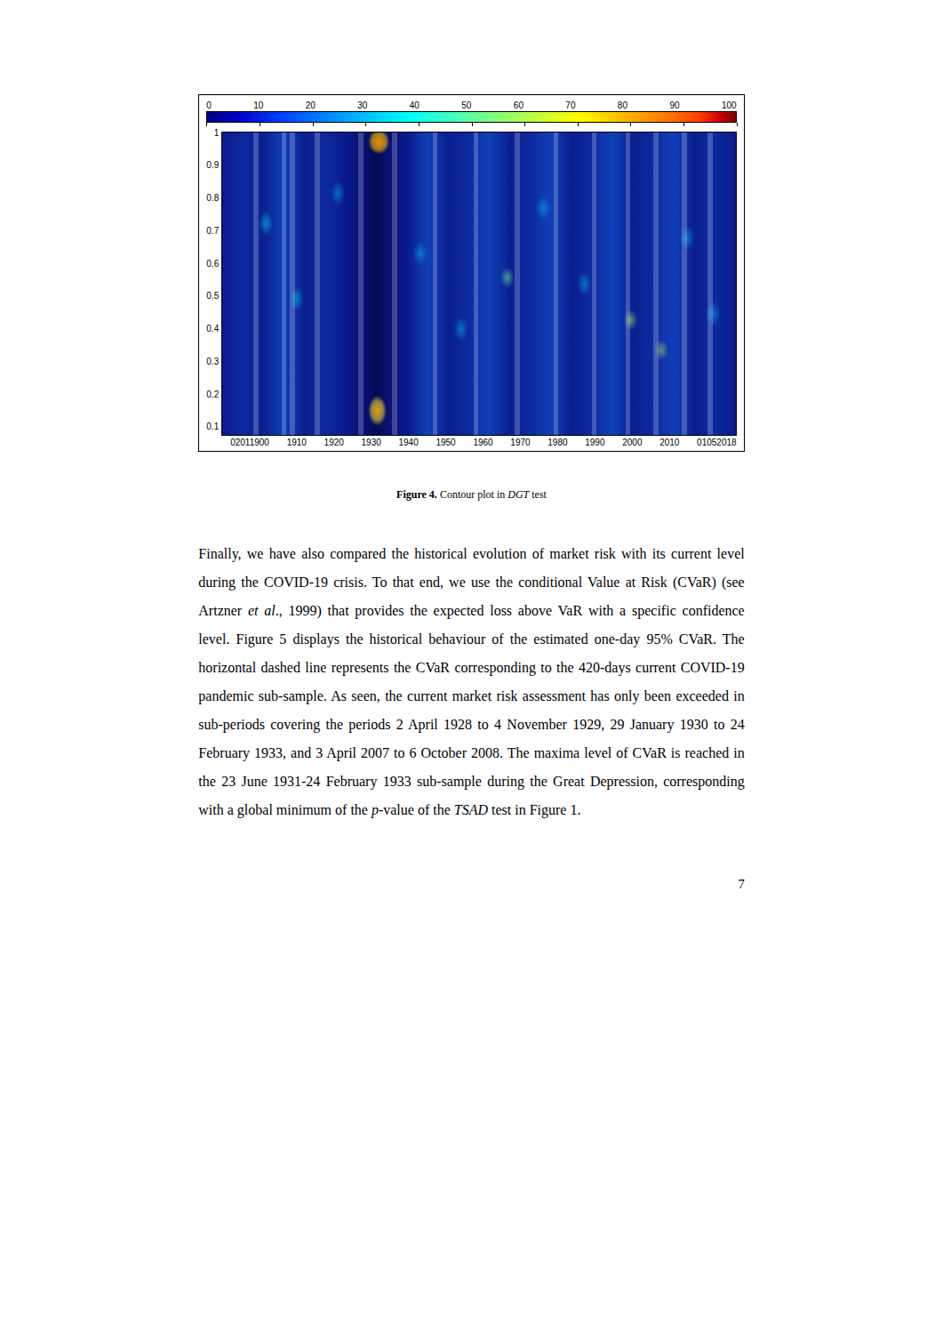0102030405060708090100
1 0.9 0.8 0.7 0.6 0.5 0.4 0.3 0.2 0.1
02011900 1910 1920 1930 1940 1950 1960 1970 1980 1990 2000 2010 01052018
Figure 4. Contour plot in DGT test
Finally, we have also compared the historical evolution of market risk with its current level during the COVID-19 crisis. To that end, we use the conditional Value at Risk (CVaR) (see Artzner et al., 1999) that provides the expected loss above VaR with a specific confidence level. Figure 5 displays the historical behaviour of the estimated one-day 95% CVaR. The horizontal dashed line represents the CVaR corresponding to the 420-days current COVID-19 pandemic sub-sample. As seen, the current market risk assessment has only been exceeded in sub-periods covering the periods 2 April 1928 to 4 November 1929, 29 January 1930 to 24 February 1933, and 3 April 2007 to 6 October 2008. The maxima level of CVaR is reached in the 23 June 1931-24 February 1933 sub-sample during the Great Depression, corresponding with a global minimum of the p-value of the TSAD test in Figure 1.
7